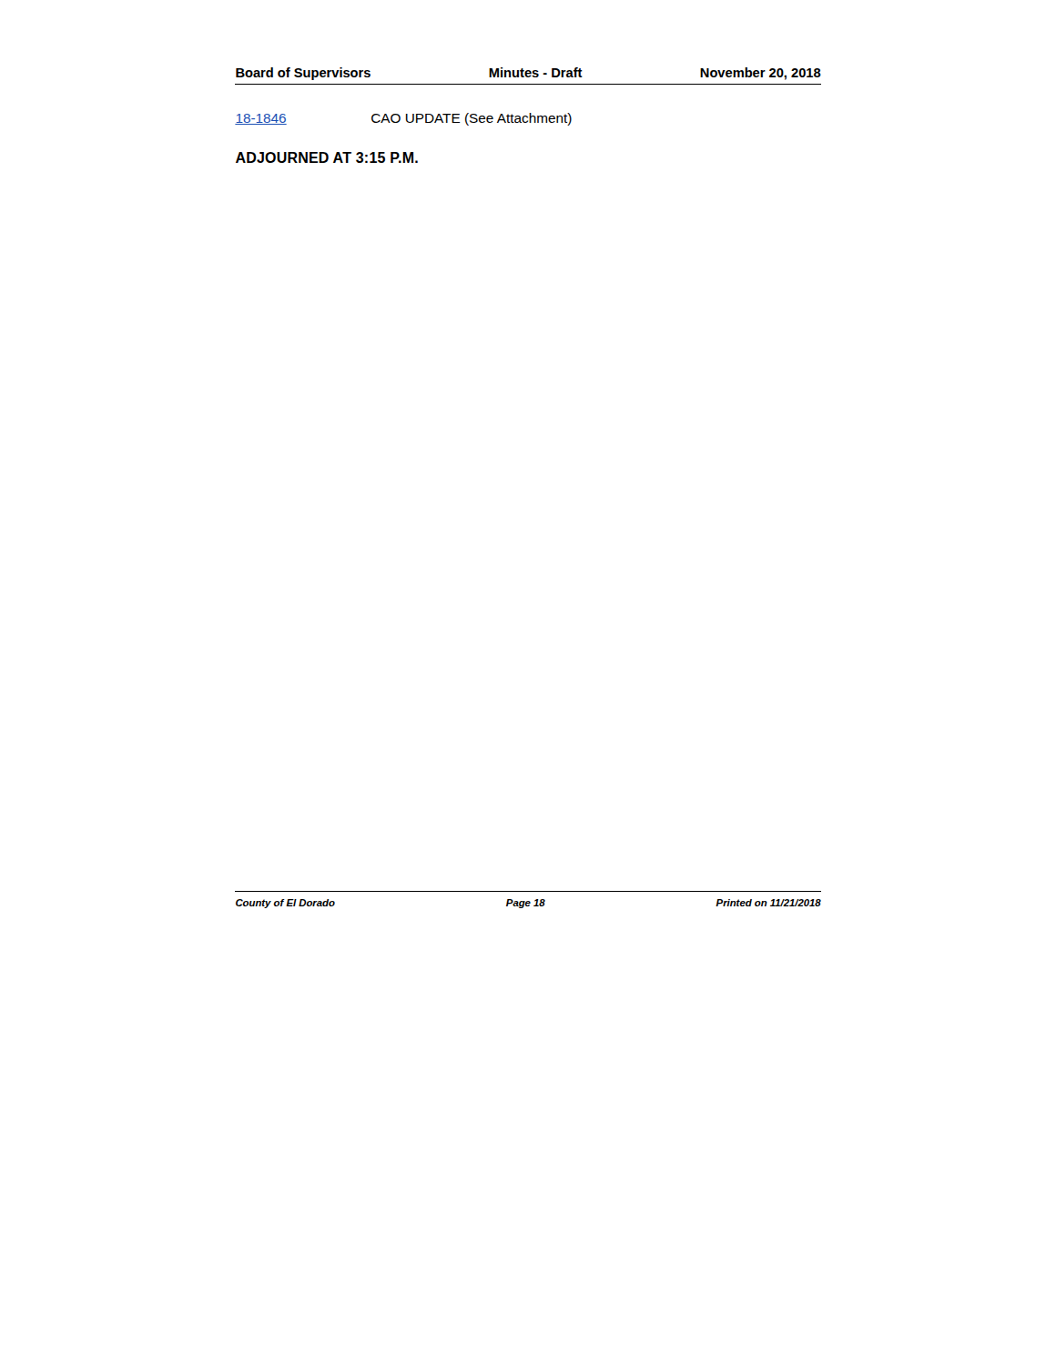Board of Supervisors
Minutes - Draft
November 20, 2018
18-1846
CAO UPDATE (See Attachment)
ADJOURNED AT 3:15 P.M.
County of El Dorado
Page 18
Printed on 11/21/2018